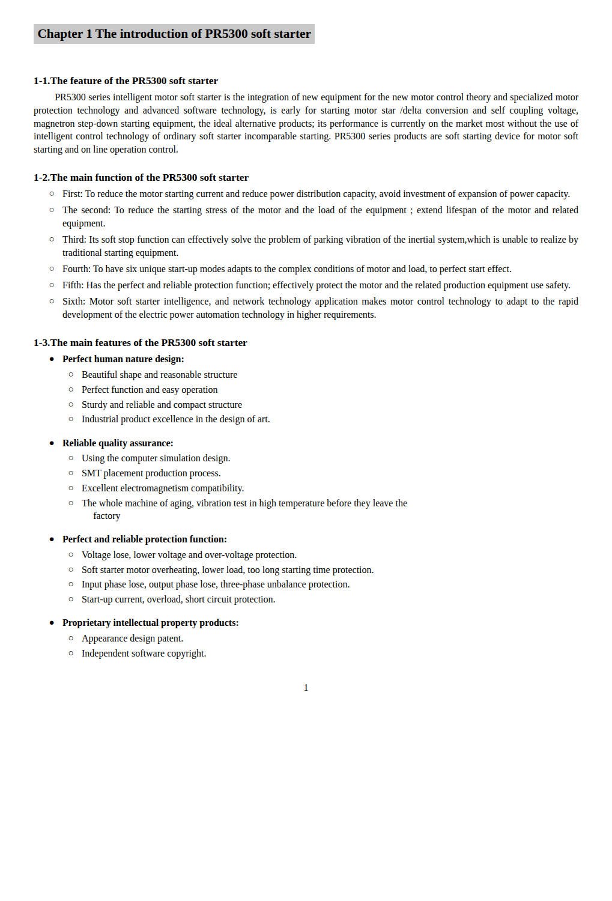Chapter 1 The introduction of PR5300 soft starter
1-1.The feature of the PR5300 soft starter
PR5300 series intelligent motor soft starter is the integration of new equipment for the new motor control theory and specialized motor protection technology and advanced software technology, is early for starting motor star /delta conversion and self coupling voltage, magnetron step-down starting equipment, the ideal alternative products; its performance is currently on the market most without the use of intelligent control technology of ordinary soft starter incomparable starting. PR5300 series products are soft starting device for motor soft starting and on line operation control.
1-2.The main function of the PR5300 soft starter
First: To reduce the motor starting current and reduce power distribution capacity, avoid investment of expansion of power capacity.
The second: To reduce the starting stress of the motor and the load of the equipment ; extend lifespan of the motor and related equipment.
Third: Its soft stop function can effectively solve the problem of parking vibration of the inertial system,which is unable to realize by traditional starting equipment.
Fourth: To have six unique start-up modes adapts to the complex conditions of motor and load, to perfect start effect.
Fifth: Has the perfect and reliable protection function; effectively protect the motor and the related production equipment use safety.
Sixth: Motor soft starter intelligence, and network technology application makes motor control technology to adapt to the rapid development of the electric power automation technology in higher requirements.
1-3.The main features of the PR5300 soft starter
Perfect human nature design:
Beautiful shape and reasonable structure
Perfect function and easy operation
Sturdy and reliable and compact structure
Industrial product excellence in the design of art.
Reliable quality assurance:
Using the computer simulation design.
SMT placement production process.
Excellent electromagnetism compatibility.
The whole machine of aging, vibration test in high temperature before they leave the factory
Perfect and reliable protection function:
Voltage lose, lower voltage and over-voltage protection.
Soft starter motor overheating, lower load, too long starting time protection.
Input phase lose, output phase lose, three-phase unbalance protection.
Start-up current, overload, short circuit protection.
Proprietary intellectual property products:
Appearance design patent.
Independent software copyright.
1